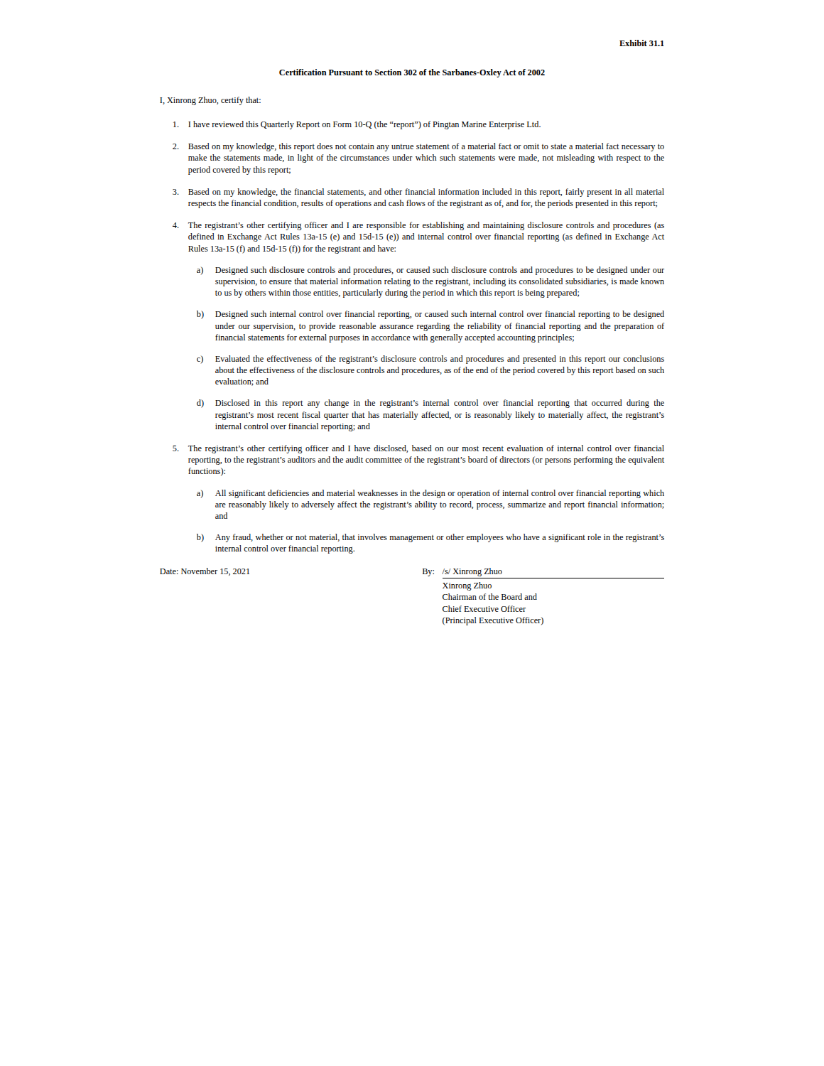Exhibit 31.1
Certification Pursuant to Section 302 of the Sarbanes-Oxley Act of 2002
I, Xinrong Zhuo, certify that:
I have reviewed this Quarterly Report on Form 10-Q (the “report”) of Pingtan Marine Enterprise Ltd.
Based on my knowledge, this report does not contain any untrue statement of a material fact or omit to state a material fact necessary to make the statements made, in light of the circumstances under which such statements were made, not misleading with respect to the period covered by this report;
Based on my knowledge, the financial statements, and other financial information included in this report, fairly present in all material respects the financial condition, results of operations and cash flows of the registrant as of, and for, the periods presented in this report;
The registrant’s other certifying officer and I are responsible for establishing and maintaining disclosure controls and procedures (as defined in Exchange Act Rules 13a-15 (e) and 15d-15 (e)) and internal control over financial reporting (as defined in Exchange Act Rules 13a-15 (f) and 15d-15 (f)) for the registrant and have:
Designed such disclosure controls and procedures, or caused such disclosure controls and procedures to be designed under our supervision, to ensure that material information relating to the registrant, including its consolidated subsidiaries, is made known to us by others within those entities, particularly during the period in which this report is being prepared;
Designed such internal control over financial reporting, or caused such internal control over financial reporting to be designed under our supervision, to provide reasonable assurance regarding the reliability of financial reporting and the preparation of financial statements for external purposes in accordance with generally accepted accounting principles;
Evaluated the effectiveness of the registrant’s disclosure controls and procedures and presented in this report our conclusions about the effectiveness of the disclosure controls and procedures, as of the end of the period covered by this report based on such evaluation; and
Disclosed in this report any change in the registrant’s internal control over financial reporting that occurred during the registrant’s most recent fiscal quarter that has materially affected, or is reasonably likely to materially affect, the registrant’s internal control over financial reporting; and
The registrant’s other certifying officer and I have disclosed, based on our most recent evaluation of internal control over financial reporting, to the registrant’s auditors and the audit committee of the registrant’s board of directors (or persons performing the equivalent functions):
All significant deficiencies and material weaknesses in the design or operation of internal control over financial reporting which are reasonably likely to adversely affect the registrant’s ability to record, process, summarize and report financial information; and
Any fraud, whether or not material, that involves management or other employees who have a significant role in the registrant’s internal control over financial reporting.
| Date: November 15, 2021 | By: | /s/ Xinrong Zhuo Xinrong Zhuo Chairman of the Board and Chief Executive Officer (Principal Executive Officer) |